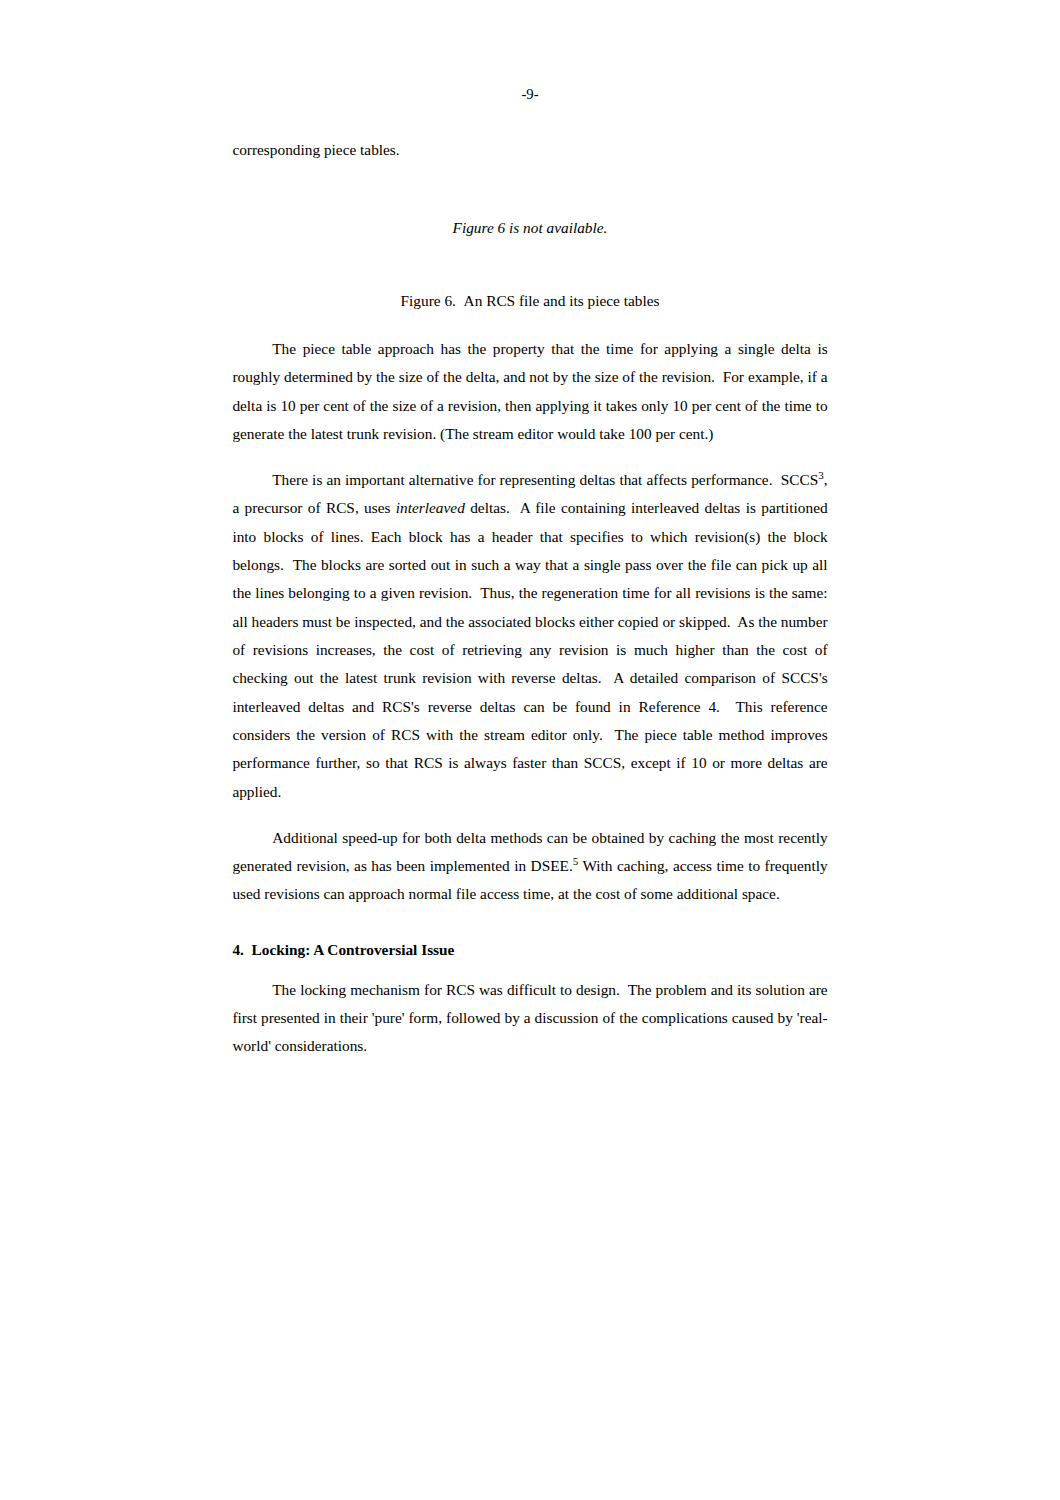-9-
corresponding piece tables.
Figure 6 is not available.
Figure 6. An RCS file and its piece tables
The piece table approach has the property that the time for applying a single delta is roughly determined by the size of the delta, and not by the size of the revision. For example, if a delta is 10 per cent of the size of a revision, then applying it takes only 10 per cent of the time to generate the latest trunk revision. (The stream editor would take 100 per cent.)
There is an important alternative for representing deltas that affects performance. SCCS3, a precursor of RCS, uses interleaved deltas. A file containing interleaved deltas is partitioned into blocks of lines. Each block has a header that specifies to which revision(s) the block belongs. The blocks are sorted out in such a way that a single pass over the file can pick up all the lines belonging to a given revision. Thus, the regeneration time for all revisions is the same: all headers must be inspected, and the associated blocks either copied or skipped. As the number of revisions increases, the cost of retrieving any revision is much higher than the cost of checking out the latest trunk revision with reverse deltas. A detailed comparison of SCCS's interleaved deltas and RCS's reverse deltas can be found in Reference 4. This reference considers the version of RCS with the stream editor only. The piece table method improves performance further, so that RCS is always faster than SCCS, except if 10 or more deltas are applied.
Additional speed-up for both delta methods can be obtained by caching the most recently generated revision, as has been implemented in DSEE.5 With caching, access time to frequently used revisions can approach normal file access time, at the cost of some additional space.
4. Locking: A Controversial Issue
The locking mechanism for RCS was difficult to design. The problem and its solution are first presented in their 'pure' form, followed by a discussion of the complications caused by 'real-world' considerations.